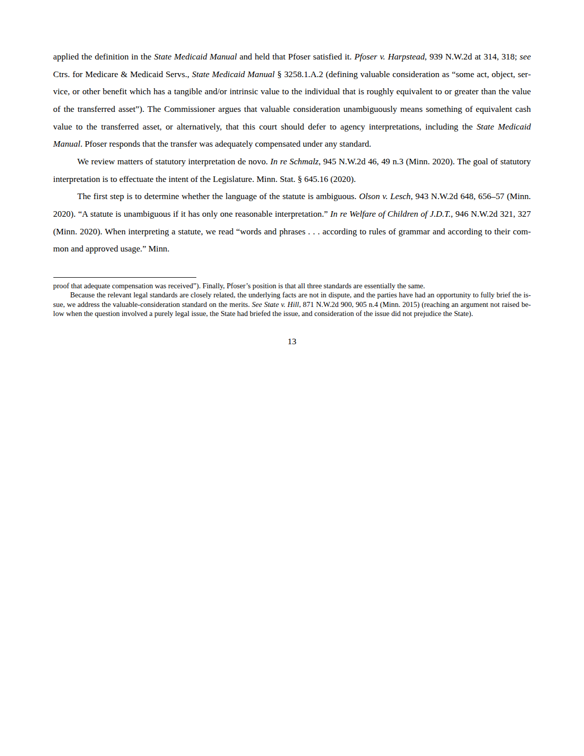applied the definition in the State Medicaid Manual and held that Pfoser satisfied it. Pfoser v. Harpstead, 939 N.W.2d at 314, 318; see Ctrs. for Medicare & Medicaid Servs., State Medicaid Manual § 3258.1.A.2 (defining valuable consideration as “some act, object, service, or other benefit which has a tangible and/or intrinsic value to the individual that is roughly equivalent to or greater than the value of the transferred asset”). The Commissioner argues that valuable consideration unambiguously means something of equivalent cash value to the transferred asset, or alternatively, that this court should defer to agency interpretations, including the State Medicaid Manual. Pfoser responds that the transfer was adequately compensated under any standard.
We review matters of statutory interpretation de novo. In re Schmalz, 945 N.W.2d 46, 49 n.3 (Minn. 2020). The goal of statutory interpretation is to effectuate the intent of the Legislature. Minn. Stat. § 645.16 (2020).
The first step is to determine whether the language of the statute is ambiguous. Olson v. Lesch, 943 N.W.2d 648, 656–57 (Minn. 2020). “A statute is unambiguous if it has only one reasonable interpretation.” In re Welfare of Children of J.D.T., 946 N.W.2d 321, 327 (Minn. 2020). When interpreting a statute, we read “words and phrases . . . according to rules of grammar and according to their common and approved usage.” Minn.
proof that adequate compensation was received”). Finally, Pfoser’s position is that all three standards are essentially the same.
Because the relevant legal standards are closely related, the underlying facts are not in dispute, and the parties have had an opportunity to fully brief the issue, we address the valuable-consideration standard on the merits. See State v. Hill, 871 N.W.2d 900, 905 n.4 (Minn. 2015) (reaching an argument not raised below when the question involved a purely legal issue, the State had briefed the issue, and consideration of the issue did not prejudice the State).
13